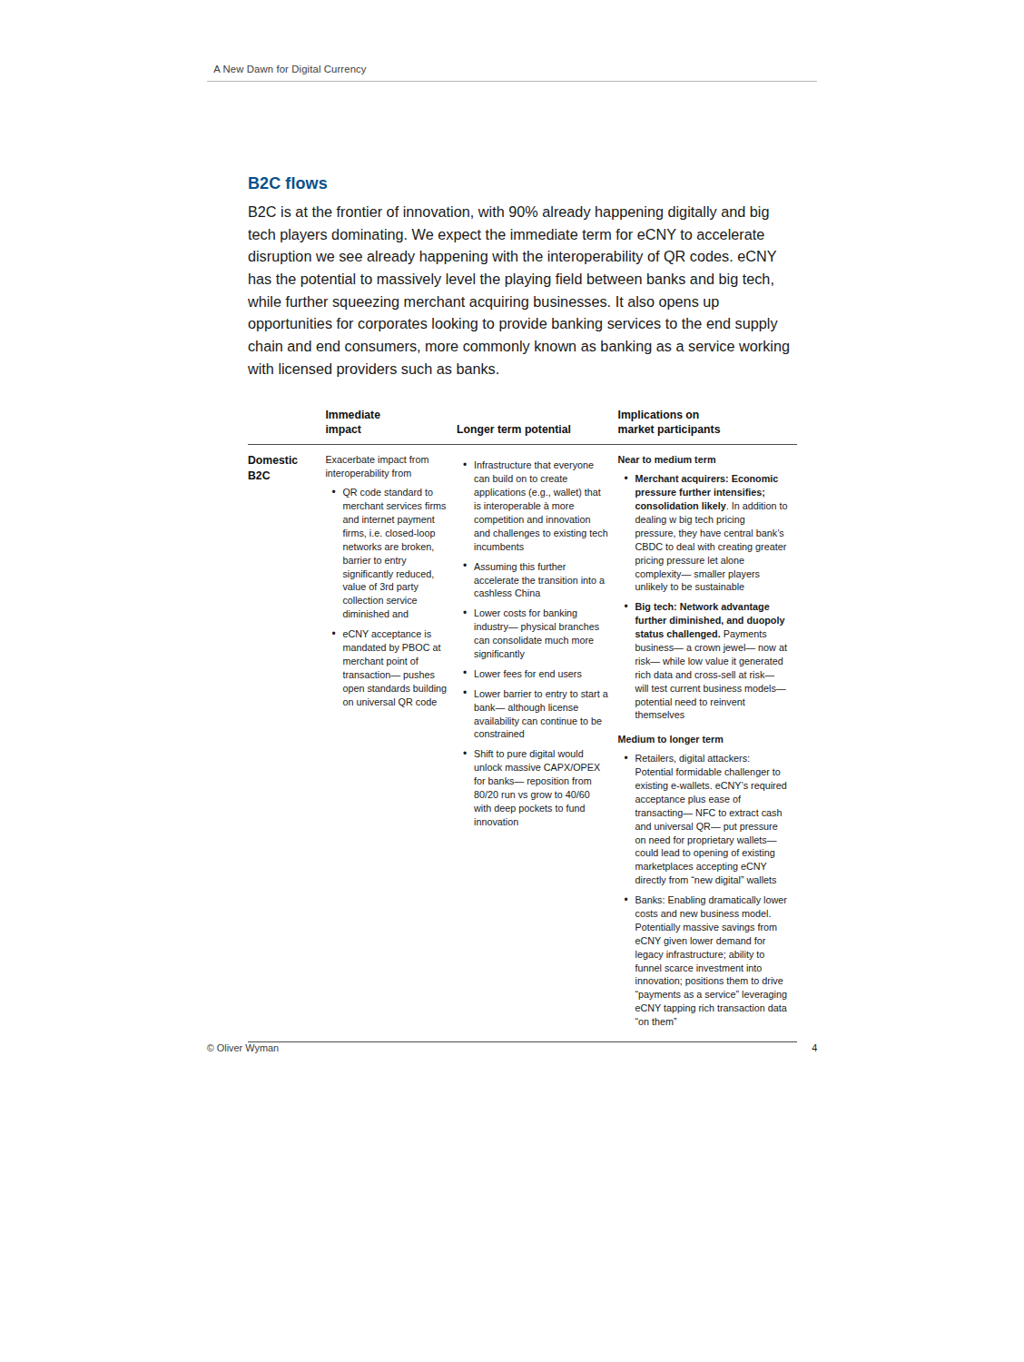A New Dawn for Digital Currency
B2C flows
B2C is at the frontier of innovation, with 90% already happening digitally and big tech players dominating. We expect the immediate term for eCNY to accelerate disruption we see already happening with the interoperability of QR codes. eCNY has the potential to massively level the playing field between banks and big tech, while further squeezing merchant acquiring businesses. It also opens up opportunities for corporates looking to provide banking services to the end supply chain and end consumers, more commonly known as banking as a service working with licensed providers such as banks.
| | Immediate impact | Longer term potential | Implications on market participants |
| --- | --- | --- | --- |
| Domestic B2C | Exacerbate impact from interoperability from QR code standard to merchant services firms and internet payment firms, i.e. closed-loop networks are broken, barrier to entry significantly reduced, value of 3rd party collection service diminished and eCNY acceptance is mandated by PBOC at merchant point of transaction— pushes open standards building on universal QR code | Infrastructure that everyone can build on to create applications (e.g., wallet) that is interoperable à more competition and innovation and challenges to existing tech incumbents Assuming this further accelerate the transition into a cashless China Lower costs for banking industry— physical branches can consolidate much more significantly Lower fees for end users Lower barrier to entry to start a bank— although license availability can continue to be constrained Shift to pure digital would unlock massive CAPX/OPEX for banks— reposition from 80/20 run vs grow to 40/60 with deep pockets to fund innovation | Near to medium term Merchant acquirers: Economic pressure further intensifies; consolidation likely . In addition to dealing w big tech pricing pressure, they have central bank’s CBDC to deal with creating greater pricing pressure let alone complexity— smaller players unlikely to be sustainable Big tech: Network advantage further diminished, and duopoly status challenged. Payments business— a crown jewel— now at risk— while low value it generated rich data and cross-sell at risk— will test current business models— potential need to reinvent themselves Medium to longer term Retailers, digital attackers: Potential formidable challenger to existing e-wallets. eCNY’s required acceptance plus ease of transacting— NFC to extract cash and universal QR— put pressure on need for proprietary wallets— could lead to opening of existing marketplaces accepting eCNY directly from “new digital” wallets Banks: Enabling dramatically lower costs and new business model. Potentially massive savings from eCNY given lower demand for legacy infrastructure; ability to funnel scarce investment into innovation; positions them to drive “payments as a service” leveraging eCNY tapping rich transaction data “on them” |
© Oliver Wyman
4